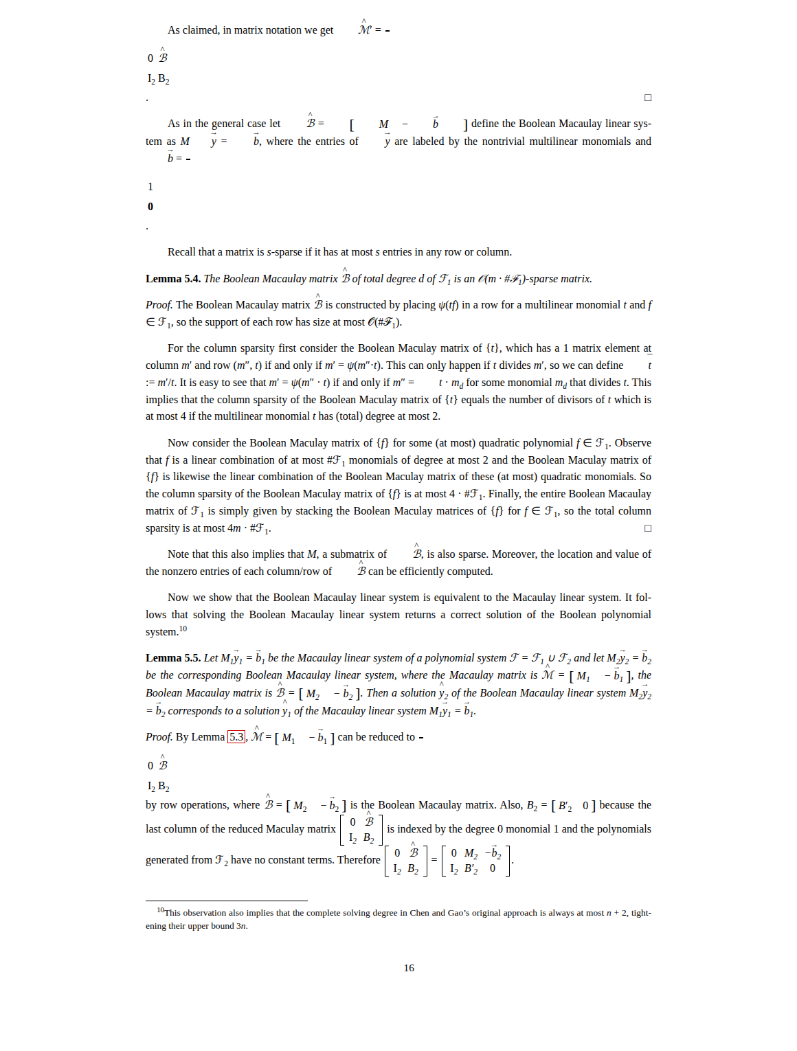As claimed, in matrix notation we get ℳ′ =
| 0 | ℬ |
| I 2 | B 2 |
. □
As in the general case let ℬ = [M − b] define the Boolean Macaulay linear system as My = b, where the entries of y are labeled by the nontrivial multilinear monomials and b =
| 1 |
| 0 |
.
Recall that a matrix is s-sparse if it has at most s entries in any row or column.
Lemma 5.4. The Boolean Macaulay matrix ℬ of total degree d of ℱ1 is an 𝒪(m · #ℱ1)-sparse matrix.
Proof. The Boolean Macaulay matrix ℬ is constructed by placing ψ(tf) in a row for a multilinear monomial t and f ∈ ℱ1, so the support of each row has size at most 𝒪(#ℱ1).
For the column sparsity first consider the Boolean Maculay matrix of {t}, which has a 1 matrix element at column m′ and row (m″, t) if and only if m′ = ψ(m″·t). This can only happen if t divides m′, so we can define t := m′/t. It is easy to see that m′ = ψ(m″ · t) if and only if m″ = t · md for some monomial md that divides t. This implies that the column sparsity of the Boolean Maculay matrix of {t} equals the number of divisors of t which is at most 4 if the multilinear monomial t has (total) degree at most 2.
Now consider the Boolean Maculay matrix of {f} for some (at most) quadratic polynomial f ∈ ℱ1. Observe that f is a linear combination of at most #ℱ1 monomials of degree at most 2 and the Boolean Maculay matrix of {f} is likewise the linear combination of the Boolean Maculay matrix of these (at most) quadratic monomials. So the column sparsity of the Boolean Maculay matrix of {f} is at most 4 · #ℱ1. Finally, the entire Boolean Macaulay matrix of ℱ1 is simply given by stacking the Boolean Maculay matrices of {f} for f ∈ ℱ1, so the total column sparsity is at most 4m · #ℱ1. □
Note that this also implies that M, a submatrix of ℬ, is also sparse. Moreover, the location and value of the nonzero entries of each column/row of ℬ can be efficiently computed.
Now we show that the Boolean Macaulay linear system is equivalent to the Macaulay linear system. It follows that solving the Boolean Macaulay linear system returns a correct solution of the Boolean polynomial system.10
Lemma 5.5. Let M1y1 = b1 be the Macaulay linear system of a polynomial system ℱ = ℱ1 ∪ ℱ2 and let M2y2 = b2 be the corresponding Boolean Macaulay linear system, where the Macaulay matrix is ℳ = [M1 − b1], the Boolean Macaulay matrix is ℬ = [M2 − b2]. Then a solution y2 of the Boolean Macaulay linear system M2y2 = b2 corresponds to a solution y1 of the Macaulay linear system M1y1 = b1.
Proof. By Lemma 5.3, ℳ = [M1 − b1] can be reduced to
| 0 | ℬ |
| I 2 | B 2 |
by row operations, where ℬ = [M2 − b2] is the Boolean Macaulay matrix. Also, B2 = [B′2 0] because the last column of the reduced Maculay matrix
| 0 | ℬ |
| I 2 | B 2 |
is indexed by the degree 0 monomial 1 and the polynomials generated from ℱ2 have no constant terms. Therefore
| 0 | ℬ |
| I 2 | B 2 |
=
| 0 | M 2 | − b 2 |
| I 2 | B′ 2 | 0 |
.
10This observation also implies that the complete solving degree in Chen and Gao’s original approach is always at most n + 2, tightening their upper bound 3n.
16